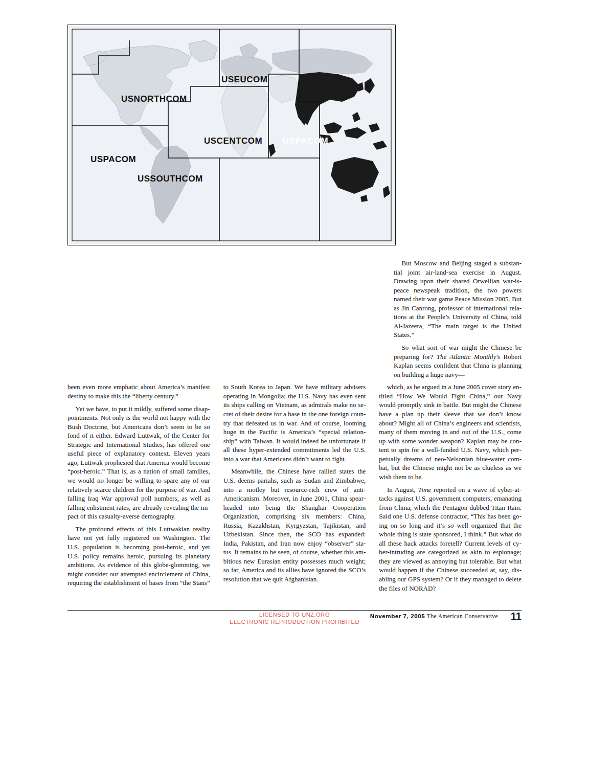Map of U.S. unified combatant command regions USNORTHCOM USPACOM USSOUTHCOM USEUCOM USCENTCOM USPACOM
But Moscow and Beijing staged a substantial joint air-land-sea exercise in August. Drawing upon their shared Orwellian war-is-peace newspeak tradition, the two powers named their war game Peace Mission 2005. But as Jin Canrong, professor of international relations at the People’s University of China, told Al-Jazeera, “The main target is the United States.”
So what sort of war might the Chinese be preparing for? The Atlantic Monthly’s Robert Kaplan seems confident that China is planning on building a huge navy—
been even more emphatic about America’s manifest destiny to make this the “liberty century.”
Yet we have, to put it mildly, suffered some disappointments. Not only is the world not happy with the Bush Doctrine, but Americans don’t seem to be so fond of it either. Edward Luttwak, of the Center for Strategic and International Studies, has offered one useful piece of explanatory context. Eleven years ago, Luttwak prophesied that America would become “post-heroic.” That is, as a nation of small families, we would no longer be willing to spare any of our relatively scarce children for the purpose of war. And falling Iraq War approval poll numbers, as well as falling enlistment rates, are already revealing the impact of this casualty-averse demography.
The profound effects of this Luttwakian reality have not yet fully registered on Washington. The U.S. population is becoming post-heroic, and yet U.S. policy remains heroic, pursuing its planetary ambitions. As evidence of this globe-glomming, we might consider our attempted encirclement of China, requiring the establishment of bases from “the Stans” to South Korea to Japan. We have military advisers operating in Mongolia; the U.S. Navy has even sent its ships calling on Vietnam, as admirals make no secret of their desire for a base in the one foreign country that defeated us in war. And of course, looming huge in the Pacific is America’s “special relationship” with Taiwan. It would indeed be unfortunate if all these hyper-extended commitments led the U.S. into a war that Americans didn’t want to fight.
Meanwhile, the Chinese have rallied states the U.S. deems pariahs, such as Sudan and Zimbabwe, into a motley but resource-rich crew of anti-Americanism. Moreover, in June 2001, China spearheaded into being the Shanghai Cooperation Organization, comprising six members: China, Russia, Kazakhstan, Kyrgyzstan, Tajikistan, and Uzbekistan. Since then, the SCO has expanded: India, Pakistan, and Iran now enjoy “observer” status. It remains to be seen, of course, whether this ambitious new Eurasian entity possesses much weight; so far, America and its allies have ignored the SCO’s resolution that we quit Afghanistan.
which, as he argued in a June 2005 cover story entitled “How We Would Fight China,” our Navy would promptly sink in battle. But might the Chinese have a plan up their sleeve that we don’t know about? Might all of China’s engineers and scientists, many of them moving in and out of the U.S., come up with some wonder weapon? Kaplan may be content to spin for a well-funded U.S. Navy, which perpetually dreams of neo-Nelsonian blue-water combat, but the Chinese might not be as clueless as we wish them to be.
In August, Time reported on a wave of cyber-attacks against U.S. government computers, emanating from China, which the Pentagon dubbed Titan Rain. Said one U.S. defense contractor, “This has been going on so long and it’s so well organized that the whole thing is state sponsored, I think.” But what do all these hack attacks foretell? Current levels of cyber-intruding are categorized as akin to espionage; they are viewed as annoying but tolerable. But what would happen if the Chinese succeeded at, say, disabling our GPS system? Or if they managed to delete the files of NORAD?
LICENSED TO UNZ.ORG
ELECTRONIC REPRODUCTION PROHIBITED
November 7, 2005 The American Conservative
11